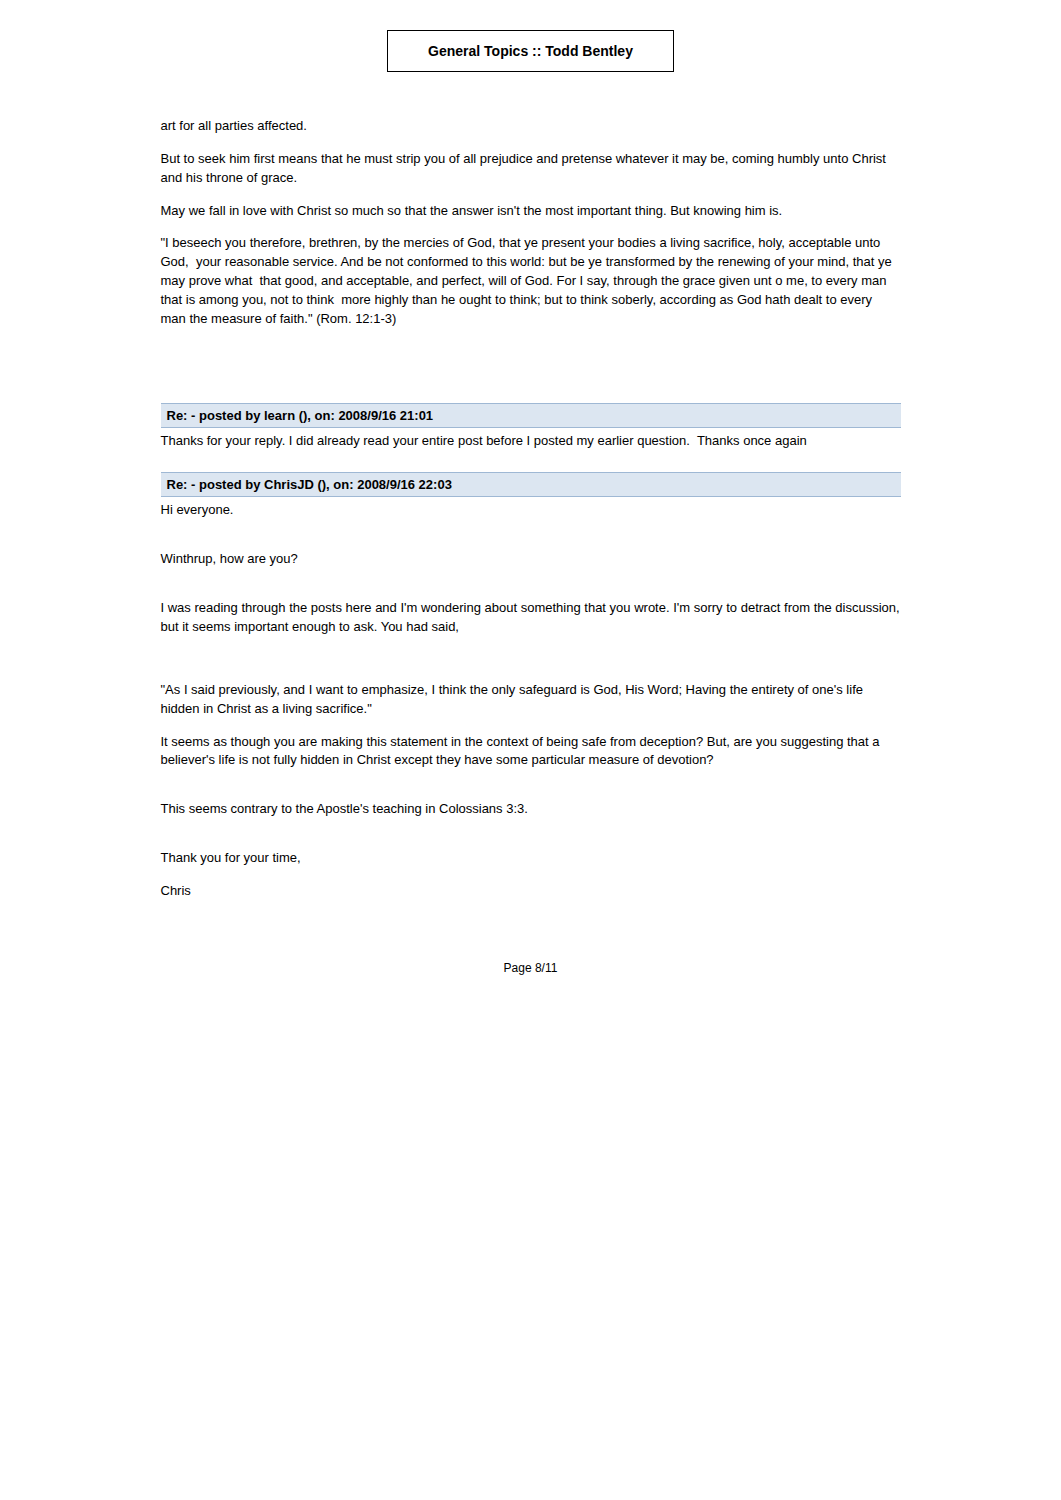General Topics :: Todd Bentley
art for all parties affected.
But to seek him first means that he must strip you of all prejudice and pretense whatever it may be, coming humbly unto Christ and his throne of grace.
May we fall in love with Christ so much so that the answer isn't the most important thing. But knowing him is.
"I beseech you therefore, brethren, by the mercies of God, that ye present your bodies a living sacrifice, holy, acceptable unto God, your reasonable service. And be not conformed to this world: but be ye transformed by the renewing of your mind, that ye may prove what that good, and acceptable, and perfect, will of God. For I say, through the grace given unt o me, to every man that is among you, not to think more highly than he ought to think; but to think soberly, according as God hath dealt to every man the measure of faith." (Rom. 12:1-3)
Re: - posted by learn (), on: 2008/9/16 21:01
Thanks for your reply. I did already read your entire post before I posted my earlier question. Thanks once again
Re: - posted by ChrisJD (), on: 2008/9/16 22:03
Hi everyone.
Winthrup, how are you?
I was reading through the posts here and I'm wondering about something that you wrote. I'm sorry to detract from the discussion, but it seems important enough to ask. You had said,
"As I said previously, and I want to emphasize, I think the only safeguard is God, His Word; Having the entirety of one's life hidden in Christ as a living sacrifice."
It seems as though you are making this statement in the context of being safe from deception? But, are you suggesting that a believer's life is not fully hidden in Christ except they have some particular measure of devotion?
This seems contrary to the Apostle's teaching in Colossians 3:3.
Thank you for your time,
Chris
Page 8/11